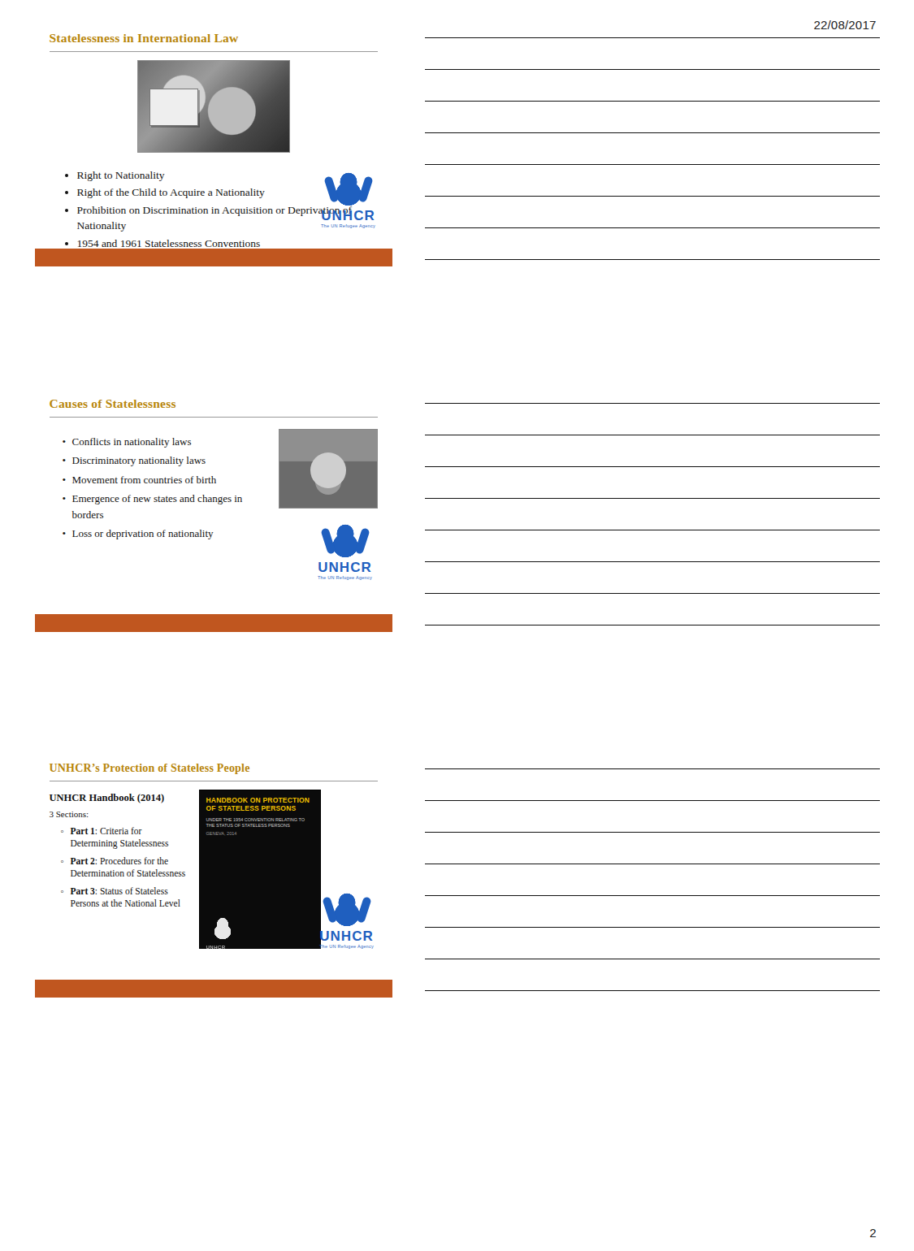22/08/2017
Statelessness in International Law
Right to Nationality
Right of the Child to Acquire a Nationality
Prohibition on Discrimination in Acquisition or Deprivation of Nationality
1954 and 1961 Statelessness Conventions
UNHCR
The UN Refugee Agency
Causes of Statelessness
Conflicts in nationality laws
Discriminatory nationality laws
Movement from countries of birth
Emergence of new states and changes in borders
Loss or deprivation of nationality
UNHCR
The UN Refugee Agency
UNHCR’s Protection of Stateless People
UNHCR Handbook (2014)
3 Sections:
Part 1: Criteria for Determining Statelessness
Part 2: Procedures for the Determination of Statelessness
Part 3: Status of Stateless Persons at the National Level
HANDBOOK ON PROTECTION
OF STATELESS PERSONS
UNDER THE 1954 CONVENTION RELATING TO THE STATUS OF STATELESS PERSONSGENEVA, 2014
UNHCR
The UN Refugee Agency
2